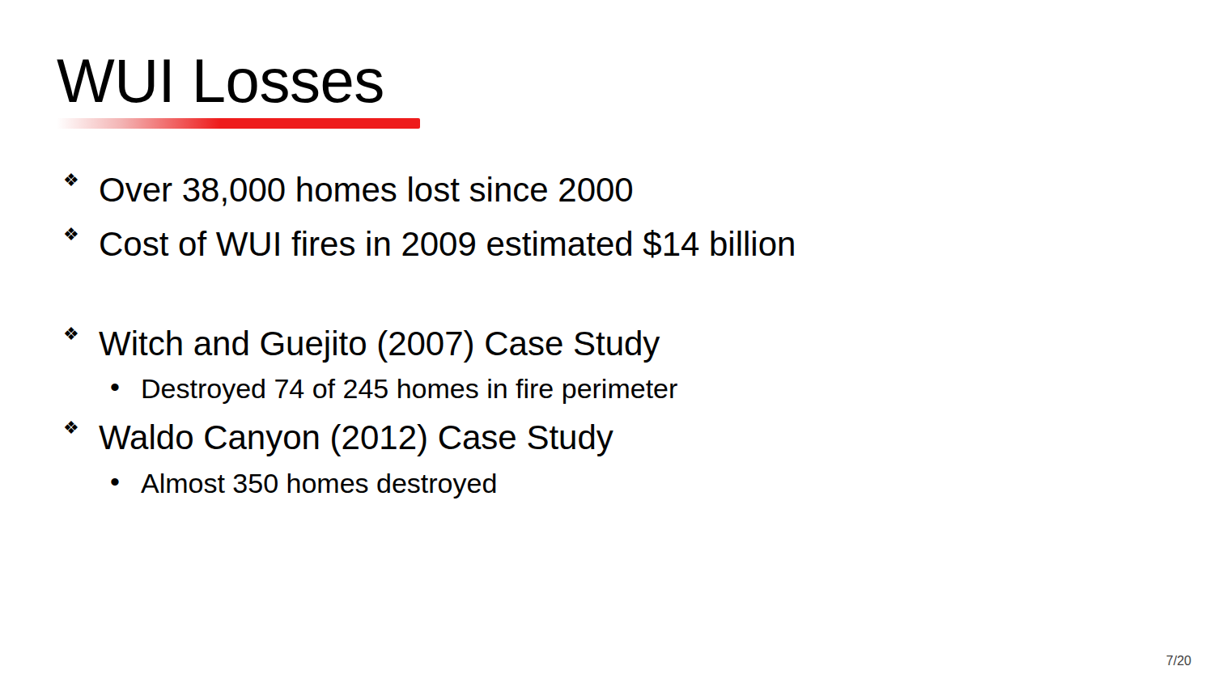WUI Losses
Over 38,000 homes lost since 2000
Cost of WUI fires in 2009 estimated $14 billion
Witch and Guejito (2007) Case Study
Destroyed 74 of 245 homes in fire perimeter
Waldo Canyon (2012) Case Study
Almost 350 homes destroyed
7/20